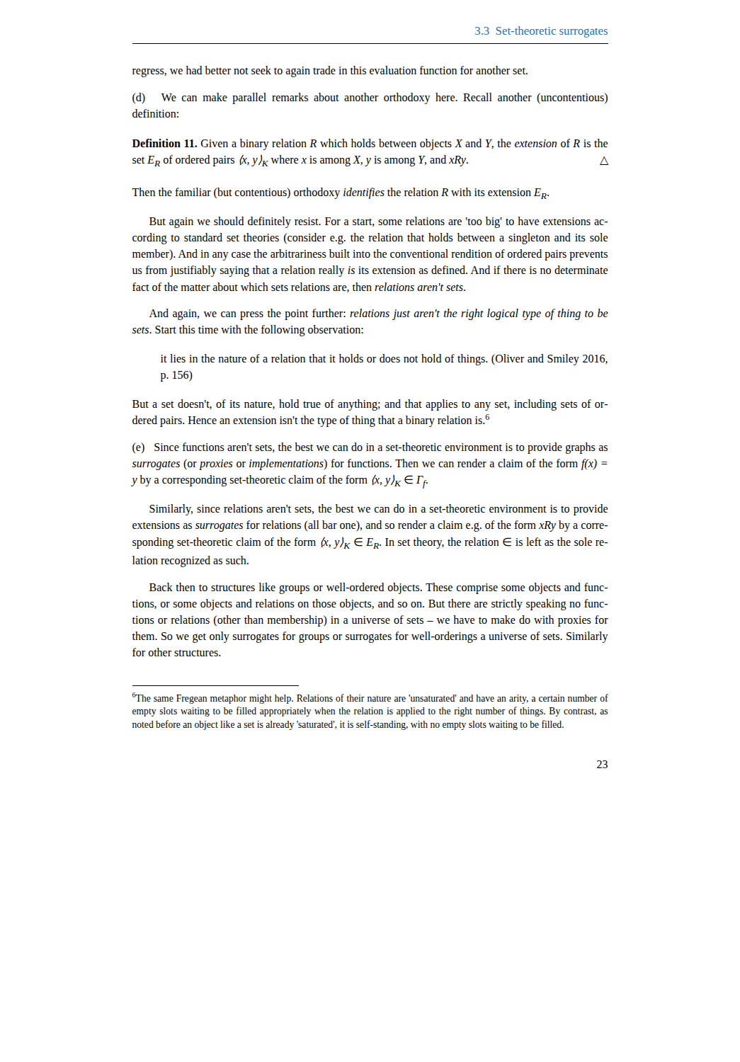3.3 Set-theoretic surrogates
regress, we had better not seek to again trade in this evaluation function for another set.
(d) We can make parallel remarks about another orthodoxy here. Recall another (uncontentious) definition:
Definition 11. Given a binary relation R which holds between objects X and Y, the extension of R is the set ER of ordered pairs ⟨x, y⟩K where x is among X, y is among Y, and xRy. △
Then the familiar (but contentious) orthodoxy identifies the relation R with its extension ER.
But again we should definitely resist. For a start, some relations are 'too big' to have extensions according to standard set theories (consider e.g. the relation that holds between a singleton and its sole member). And in any case the arbitrariness built into the conventional rendition of ordered pairs prevents us from justifiably saying that a relation really is its extension as defined. And if there is no determinate fact of the matter about which sets relations are, then relations aren't sets.
And again, we can press the point further: relations just aren't the right logical type of thing to be sets. Start this time with the following observation:
it lies in the nature of a relation that it holds or does not hold of things. (Oliver and Smiley 2016, p. 156)
But a set doesn't, of its nature, hold true of anything; and that applies to any set, including sets of ordered pairs. Hence an extension isn't the type of thing that a binary relation is.6
(e) Since functions aren't sets, the best we can do in a set-theoretic environment is to provide graphs as surrogates (or proxies or implementations) for functions. Then we can render a claim of the form f(x) = y by a corresponding set-theoretic claim of the form ⟨x, y⟩K ∈ Γf.
Similarly, since relations aren't sets, the best we can do in a set-theoretic environment is to provide extensions as surrogates for relations (all bar one), and so render a claim e.g. of the form xRy by a corresponding set-theoretic claim of the form ⟨x, y⟩K ∈ ER. In set theory, the relation ∈ is left as the sole relation recognized as such.
Back then to structures like groups or well-ordered objects. These comprise some objects and functions, or some objects and relations on those objects, and so on. But there are strictly speaking no functions or relations (other than membership) in a universe of sets – we have to make do with proxies for them. So we get only surrogates for groups or surrogates for well-orderings a universe of sets. Similarly for other structures.
6The same Fregean metaphor might help. Relations of their nature are 'unsaturated' and have an arity, a certain number of empty slots waiting to be filled appropriately when the relation is applied to the right number of things. By contrast, as noted before an object like a set is already 'saturated', it is self-standing, with no empty slots waiting to be filled.
23